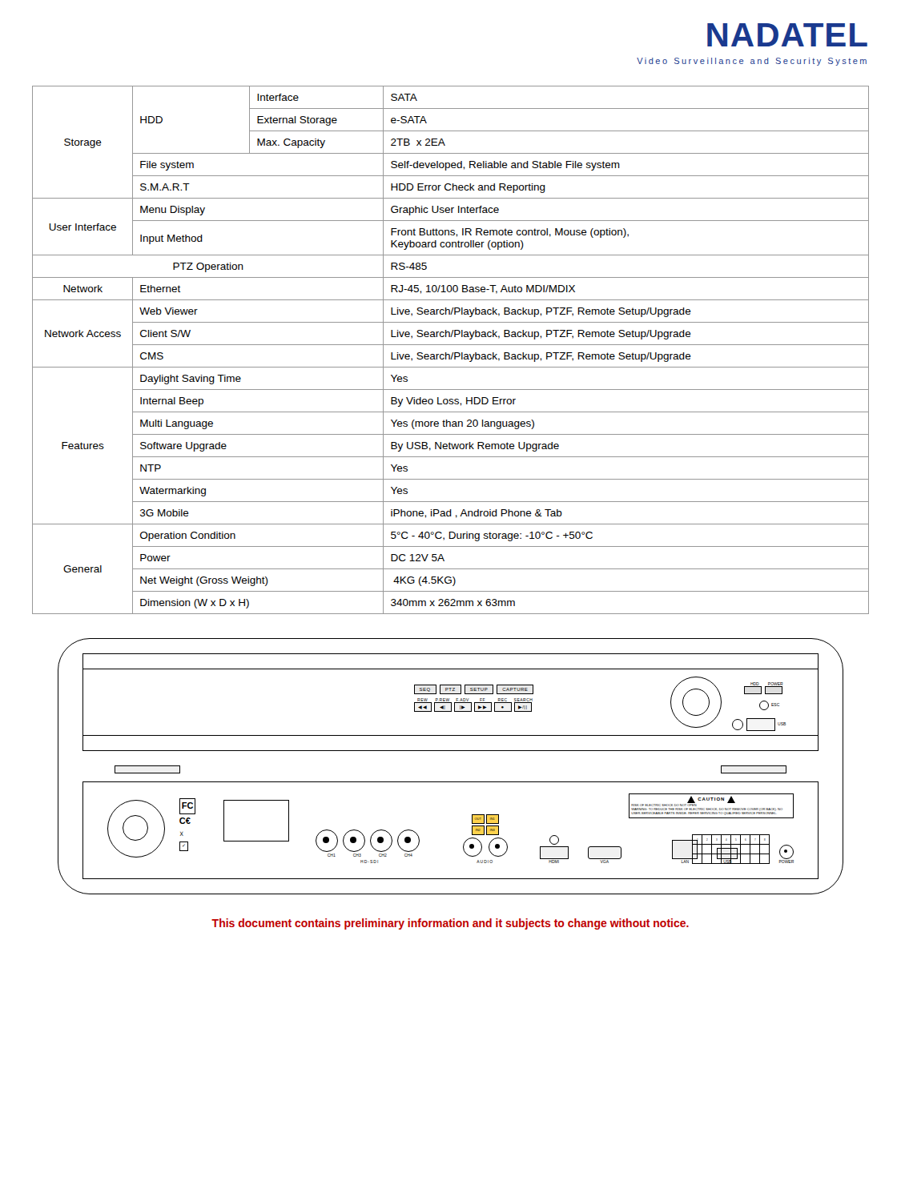NADATEL
Video Surveillance and Security System
| Storage | HDD | Interface | SATA |
| External Storage | e-SATA |
| Max. Capacity | 2TB x 2EA |
| File system | Self-developed, Reliable and Stable File system |
| S.M.A.R.T | HDD Error Check and Reporting |
| User Interface | Menu Display | Graphic User Interface |
| Input Method | Front Buttons, IR Remote control, Mouse (option), Keyboard controller (option) |
| PTZ Operation | RS-485 |
| Network | Ethernet | RJ-45, 10/100 Base-T, Auto MDI/MDIX |
| Network Access | Web Viewer | Live, Search/Playback, Backup, PTZF, Remote Setup/Upgrade |
| Client S/W | Live, Search/Playback, Backup, PTZF, Remote Setup/Upgrade |
| CMS | Live, Search/Playback, Backup, PTZF, Remote Setup/Upgrade |
| Features | Daylight Saving Time | Yes |
| Internal Beep | By Video Loss, HDD Error |
| Multi Language | Yes (more than 20 languages) |
| Software Upgrade | By USB, Network Remote Upgrade |
| NTP | Yes |
| Watermarking | Yes |
| 3G Mobile | iPhone, iPad , Android Phone & Tab |
| General | Operation Condition | 5°C - 40°C, During storage: -10°C - +50°C |
| Power | DC 12V 5A |
| Net Weight (Gross Weight) | 4KG (4.5KG) |
| Dimension (W x D x H) | 340mm x 262mm x 63mm |
SEQ PTZ SETUP CAPTURE
REW P.REW F.ADV FF REC SEARCH
◀◀◀||▶▶▶●▶/||
HDD POWER
ESC
USB
FC
C€
☓
✓
CH1 CH3 CH2 CH4
HD-SDI
OUT IN1
IN2 IN3
AUDIO
HDMI
VGA
CAUTION
RISK OF ELECTRIC SHOCK DO NOT OPEN
WARNING: TO REDUCE THE RISK OF ELECTRIC SHOCK, DO NOT REMOVE COVER (OR BACK). NO USER-SERVICEABLE PARTS INSIDE. REFER SERVICING TO QUALIFIED SERVICE PERSONNEL.
LAN
USB
| 1 | 2 | 3 | 4 | 5 | 6 | 7 | 8 |
POWER
This document contains preliminary information and it subjects to change without notice.